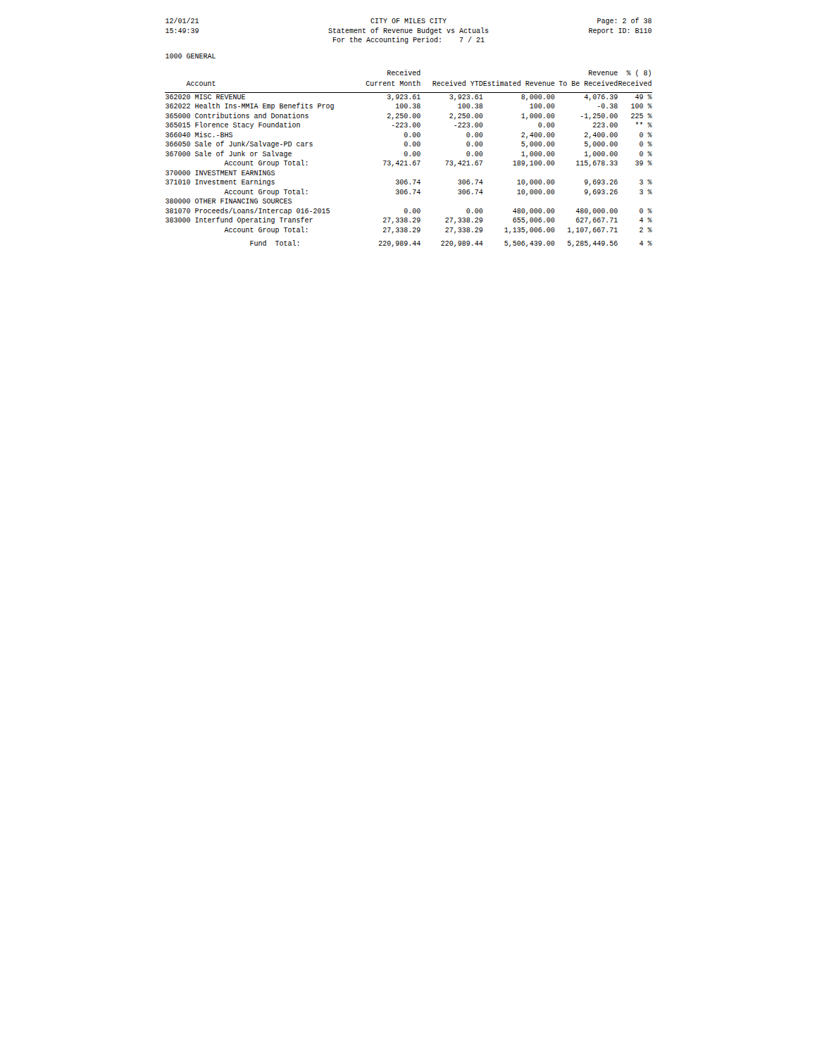| 12/01/21 | CITY OF MILES CITY | Page: 2 of 38 |
| 15:49:39 | Statement of Revenue Budget vs Actuals | Report ID: B110 |
| | For the Accounting Period: 7 / 21 | |
1000 GENERAL
| | Received | | | Revenue | % ( 8) |
| Account | Current Month | Received YTD | Estimated Revenue | To Be Received | Received |
| 362020 MISC REVENUE | 3,923.61 | 3,923.61 | 8,000.00 | 4,076.39 | 49 % |
| 362022 Health Ins-MMIA Emp Benefits Prog | 100.38 | 100.38 | 100.00 | -0.38 | 100 % |
| 365000 Contributions and Donations | 2,250.00 | 2,250.00 | 1,000.00 | -1,250.00 | 225 % |
| 365015 Florence Stacy Foundation | -223.00 | -223.00 | 0.00 | 223.00 | ** % |
| 366040 Misc.-BHS | 0.00 | 0.00 | 2,400.00 | 2,400.00 | 0 % |
| 366050 Sale of Junk/Salvage-PD cars | 0.00 | 0.00 | 5,000.00 | 5,000.00 | 0 % |
| 367000 Sale of Junk or Salvage | 0.00 | 0.00 | 1,000.00 | 1,000.00 | 0 % |
| Account Group Total: | 73,421.67 | 73,421.67 | 189,100.00 | 115,678.33 | 39 % |
| 370000 INVESTMENT EARNINGS |
| 371010 Investment Earnings | 306.74 | 306.74 | 10,000.00 | 9,693.26 | 3 % |
| Account Group Total: | 306.74 | 306.74 | 10,000.00 | 9,693.26 | 3 % |
| 380000 OTHER FINANCING SOURCES |
| 381070 Proceeds/Loans/Intercap 016-2015 | 0.00 | 0.00 | 480,000.00 | 480,000.00 | 0 % |
| 383000 Interfund Operating Transfer | 27,338.29 | 27,338.29 | 655,006.00 | 627,667.71 | 4 % |
| Account Group Total: | 27,338.29 | 27,338.29 | 1,135,006.00 | 1,107,667.71 | 2 % |
| Fund Total: | 220,989.44 | 220,989.44 | 5,506,439.00 | 5,285,449.56 | 4 % |